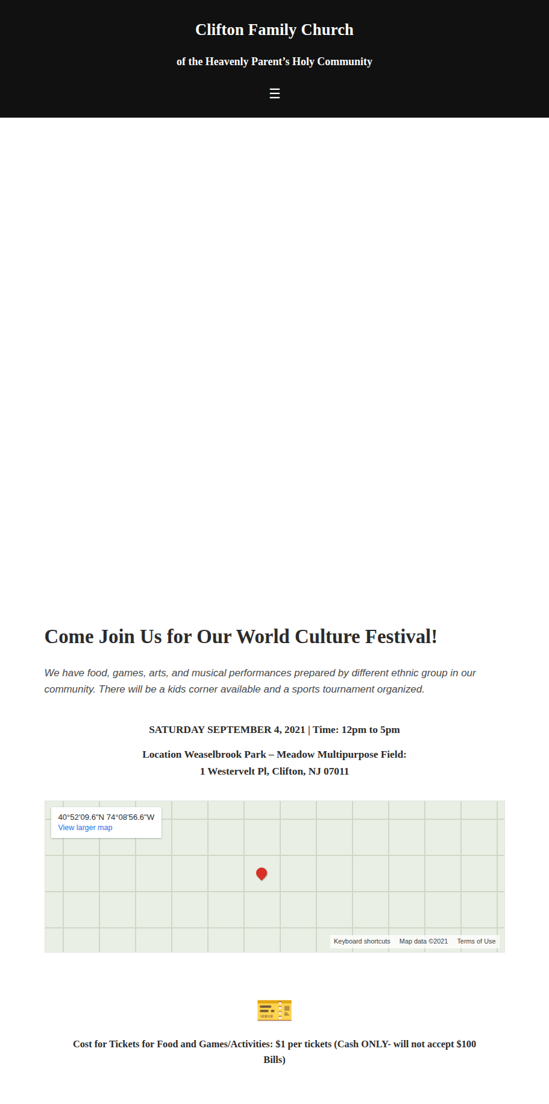Clifton Family Church
of the Heavenly Parent’s Holy Community
☰
Home
About
Events
Contact
Come Join Us for Our World Culture Festival!
We have food, games, arts, and musical performances prepared by different ethnic group in our community. There will be a kids corner available and a sports tournament organized.
SATURDAY SEPTEMBER 4, 2021 | Time: 12pm to 5pm
Location Weaselbrook Park – Meadow Multipurpose Field:
1 Westervelt Pl, Clifton, NJ 07011
40°52'09.6"N 74°08'56.6"W
View larger map
Keyboard shortcuts Map data ©2021 Terms of Use
🎫
Cost for Tickets for Food and Games/Activities: $1 per tickets (Cash ONLY- will not accept $100 Bills)